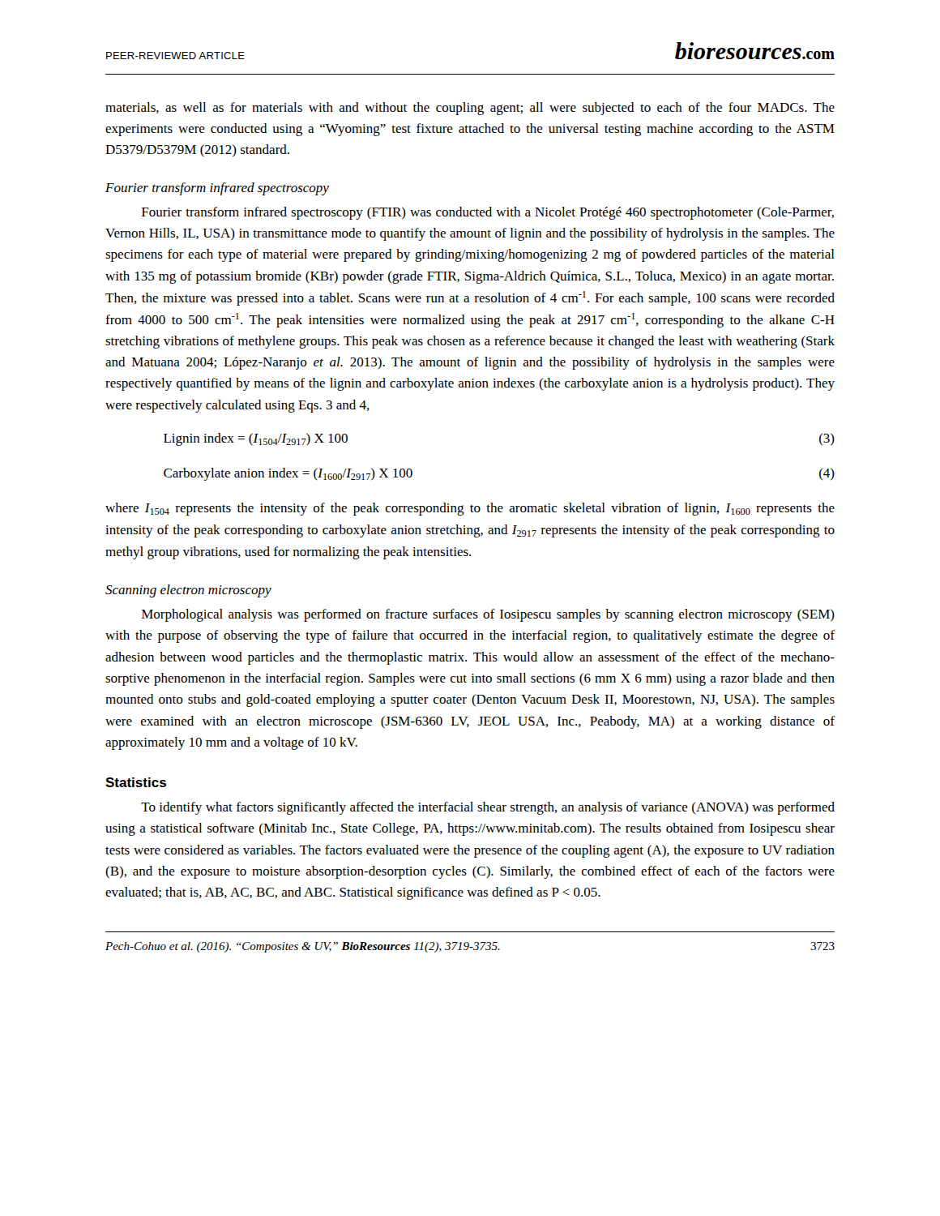PEER-REVIEWED ARTICLE bioresources.com
materials, as well as for materials with and without the coupling agent; all were subjected to each of the four MADCs. The experiments were conducted using a “Wyoming” test fixture attached to the universal testing machine according to the ASTM D5379/D5379M (2012) standard.
Fourier transform infrared spectroscopy
Fourier transform infrared spectroscopy (FTIR) was conducted with a Nicolet Protégé 460 spectrophotometer (Cole-Parmer, Vernon Hills, IL, USA) in transmittance mode to quantify the amount of lignin and the possibility of hydrolysis in the samples. The specimens for each type of material were prepared by grinding/mixing/homogenizing 2 mg of powdered particles of the material with 135 mg of potassium bromide (KBr) powder (grade FTIR, Sigma-Aldrich Química, S.L., Toluca, Mexico) in an agate mortar. Then, the mixture was pressed into a tablet. Scans were run at a resolution of 4 cm-1. For each sample, 100 scans were recorded from 4000 to 500 cm-1. The peak intensities were normalized using the peak at 2917 cm-1, corresponding to the alkane C-H stretching vibrations of methylene groups. This peak was chosen as a reference because it changed the least with weathering (Stark and Matuana 2004; López-Naranjo et al. 2013). The amount of lignin and the possibility of hydrolysis in the samples were respectively quantified by means of the lignin and carboxylate anion indexes (the carboxylate anion is a hydrolysis product). They were respectively calculated using Eqs. 3 and 4,
Lignin index = (I1504/I2917) X 100 (3)
Carboxylate anion index = (I1600/I2917) X 100 (4)
where I1504 represents the intensity of the peak corresponding to the aromatic skeletal vibration of lignin, I1600 represents the intensity of the peak corresponding to carboxylate anion stretching, and I2917 represents the intensity of the peak corresponding to methyl group vibrations, used for normalizing the peak intensities.
Scanning electron microscopy
Morphological analysis was performed on fracture surfaces of Iosipescu samples by scanning electron microscopy (SEM) with the purpose of observing the type of failure that occurred in the interfacial region, to qualitatively estimate the degree of adhesion between wood particles and the thermoplastic matrix. This would allow an assessment of the effect of the mechano-sorptive phenomenon in the interfacial region. Samples were cut into small sections (6 mm X 6 mm) using a razor blade and then mounted onto stubs and gold-coated employing a sputter coater (Denton Vacuum Desk II, Moorestown, NJ, USA). The samples were examined with an electron microscope (JSM-6360 LV, JEOL USA, Inc., Peabody, MA) at a working distance of approximately 10 mm and a voltage of 10 kV.
Statistics
To identify what factors significantly affected the interfacial shear strength, an analysis of variance (ANOVA) was performed using a statistical software (Minitab Inc., State College, PA, https://www.minitab.com). The results obtained from Iosipescu shear tests were considered as variables. The factors evaluated were the presence of the coupling agent (A), the exposure to UV radiation (B), and the exposure to moisture absorption-desorption cycles (C). Similarly, the combined effect of each of the factors were evaluated; that is, AB, AC, BC, and ABC. Statistical significance was defined as P < 0.05.
Pech-Cohuo et al. (2016). “Composites & UV,” BioResources 11(2), 3719-3735. 3723